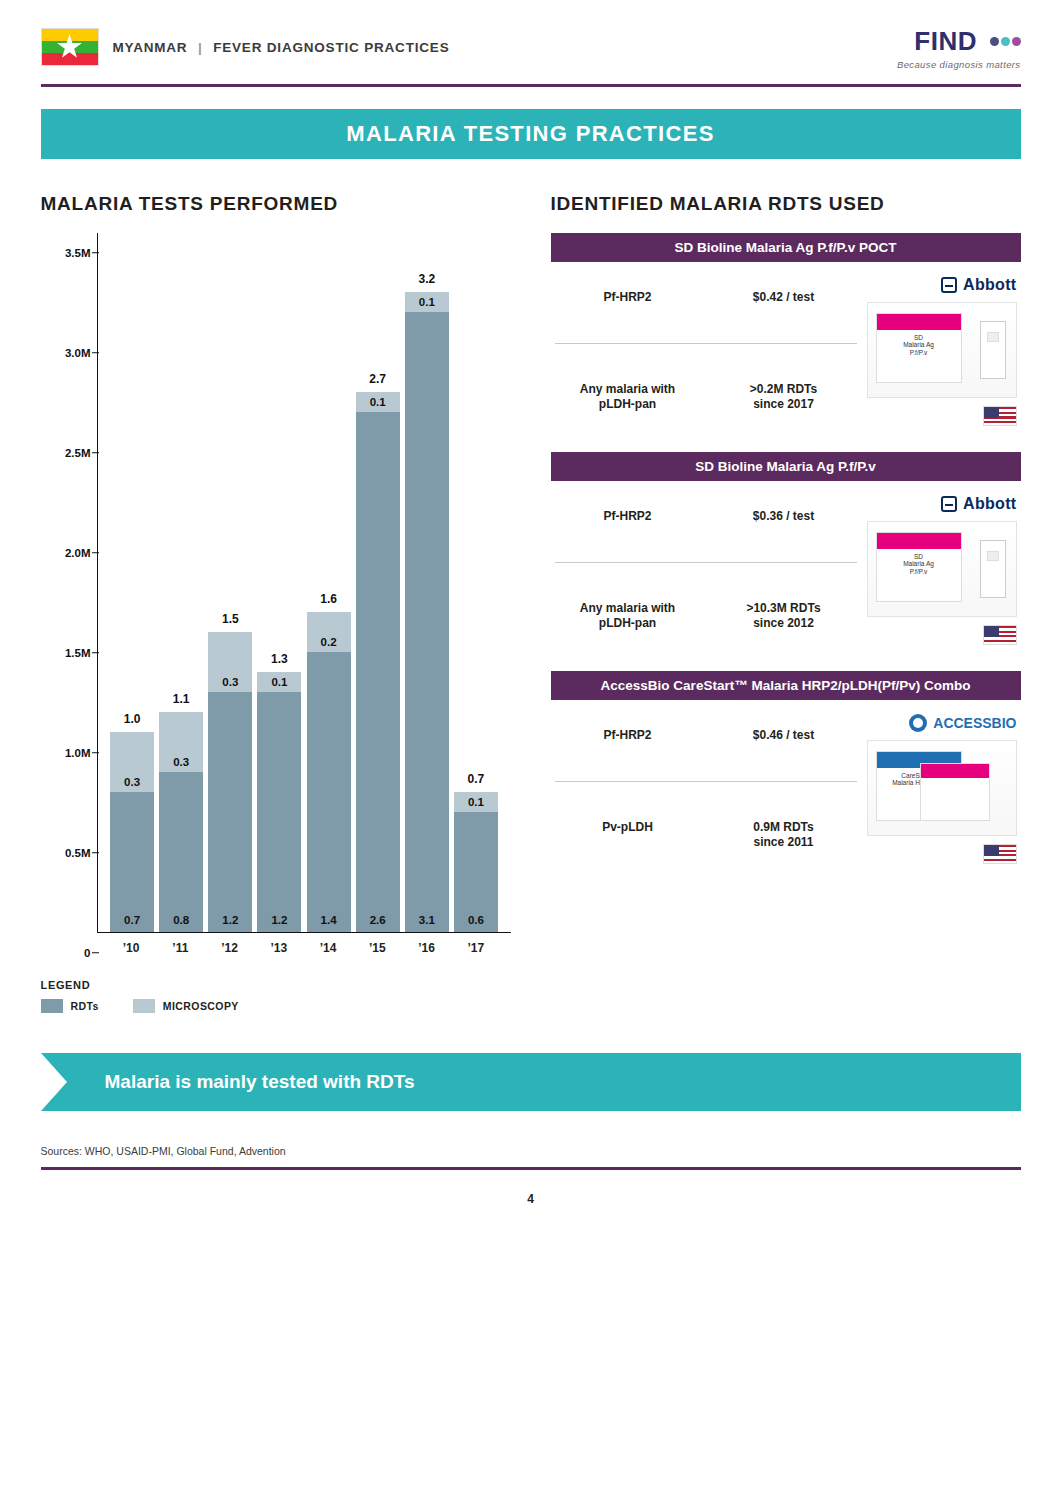MYANMAR | FEVER DIAGNOSTIC PRACTICES
FIND
Because diagnosis matters
Malaria Testing Practices
Malaria tests performed
3.5M
3.0M
2.5M
2.0M
1.5M
1.0M
0.5M
0
1.0
0.3
0.7
1.1
0.3
0.8
1.5
0.3
1.2
1.3
0.1
1.2
1.6
0.2
1.4
2.7
0.1
2.6
3.2
0.1
3.1
0.7
0.1
0.6
’10 ’11 ’12 ’13 ’14 ’15 ’16 ’17
LEGEND
RDTs
MICROSCOPY
Identified malaria RDTs used
SD Bioline Malaria Ag P.f/P.v POCT
Pf-HRP2
$0.42 / test
Abbott
SD
Malaria Ag
P.f/P.v
Any malaria with
pLDH-pan
>0.2M RDTs
since 2017
SD Bioline Malaria Ag P.f/P.v
Pf-HRP2
$0.36 / test
Abbott
SD
Malaria Ag
P.f/P.v
Any malaria with
pLDH-pan
>10.3M RDTs
since 2012
AccessBio CareStart™ Malaria HRP2/pLDH(Pf/Pv) Combo
Pf-HRP2
$0.46 / test
ACCESSBIO
CareStart™
Malaria HRP2 (Pf)
Pv-pLDH
0.9M RDTs
since 2011
Malaria is mainly tested with RDTs
Sources: WHO, USAID-PMI, Global Fund, Advention
4